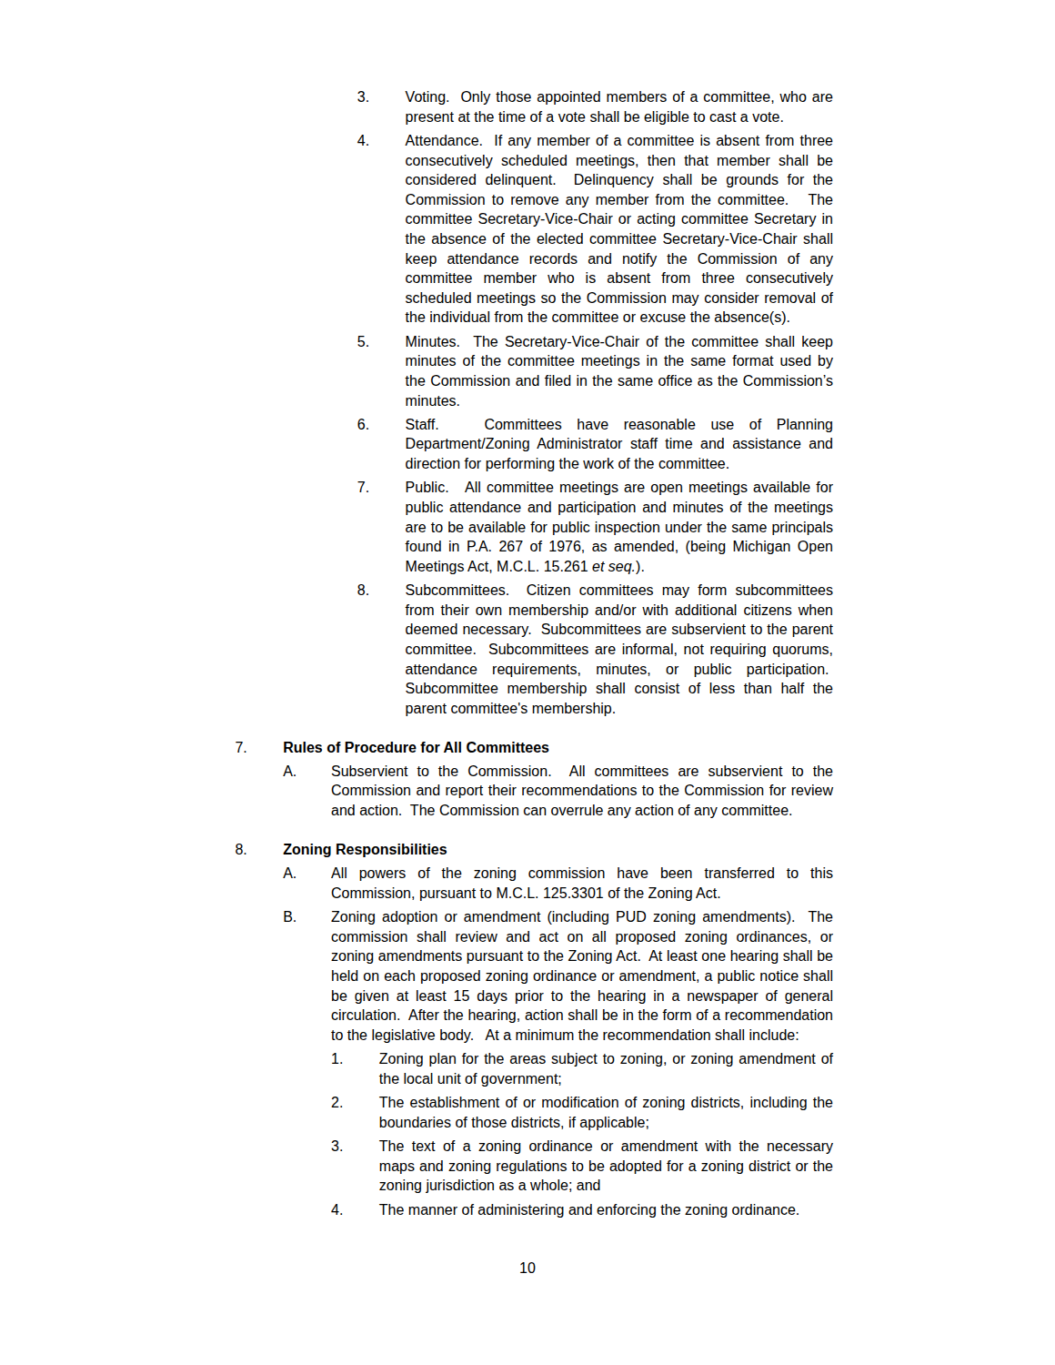3.
Voting. Only those appointed members of a committee, who are present at the time of a vote shall be eligible to cast a vote.
4.
Attendance. If any member of a committee is absent from three consecutively scheduled meetings, then that member shall be considered delinquent. Delinquency shall be grounds for the Commission to remove any member from the committee. The committee Secretary-Vice-Chair or acting committee Secretary in the absence of the elected committee Secretary-Vice-Chair shall keep attendance records and notify the Commission of any committee member who is absent from three consecutively scheduled meetings so the Commission may consider removal of the individual from the committee or excuse the absence(s).
5.
Minutes. The Secretary-Vice-Chair of the committee shall keep minutes of the committee meetings in the same format used by the Commission and filed in the same office as the Commission’s minutes.
6.
Staff. Committees have reasonable use of Planning Department/Zoning Administrator staff time and assistance and direction for performing the work of the committee.
7.
Public. All committee meetings are open meetings available for public attendance and participation and minutes of the meetings are to be available for public inspection under the same principals found in P.A. 267 of 1976, as amended, (being Michigan Open Meetings Act, M.C.L. 15.261 et seq.).
8.
Subcommittees. Citizen committees may form subcommittees from their own membership and/or with additional citizens when deemed necessary. Subcommittees are subservient to the parent committee. Subcommittees are informal, not requiring quorums, attendance requirements, minutes, or public participation. Subcommittee membership shall consist of less than half the parent committee's membership.
7.
Rules of Procedure for All Committees
A.
Subservient to the Commission. All committees are subservient to the Commission and report their recommendations to the Commission for review and action. The Commission can overrule any action of any committee.
8.
Zoning Responsibilities
A.
All powers of the zoning commission have been transferred to this Commission, pursuant to M.C.L. 125.3301 of the Zoning Act.
B.
Zoning adoption or amendment (including PUD zoning amendments). The commission shall review and act on all proposed zoning ordinances, or zoning amendments pursuant to the Zoning Act. At least one hearing shall be held on each proposed zoning ordinance or amendment, a public notice shall be given at least 15 days prior to the hearing in a newspaper of general circulation. After the hearing, action shall be in the form of a recommendation to the legislative body. At a minimum the recommendation shall include:
1.
Zoning plan for the areas subject to zoning, or zoning amendment of the local unit of government;
2.
The establishment of or modification of zoning districts, including the boundaries of those districts, if applicable;
3.
The text of a zoning ordinance or amendment with the necessary maps and zoning regulations to be adopted for a zoning district or the zoning jurisdiction as a whole; and
4.
The manner of administering and enforcing the zoning ordinance.
10